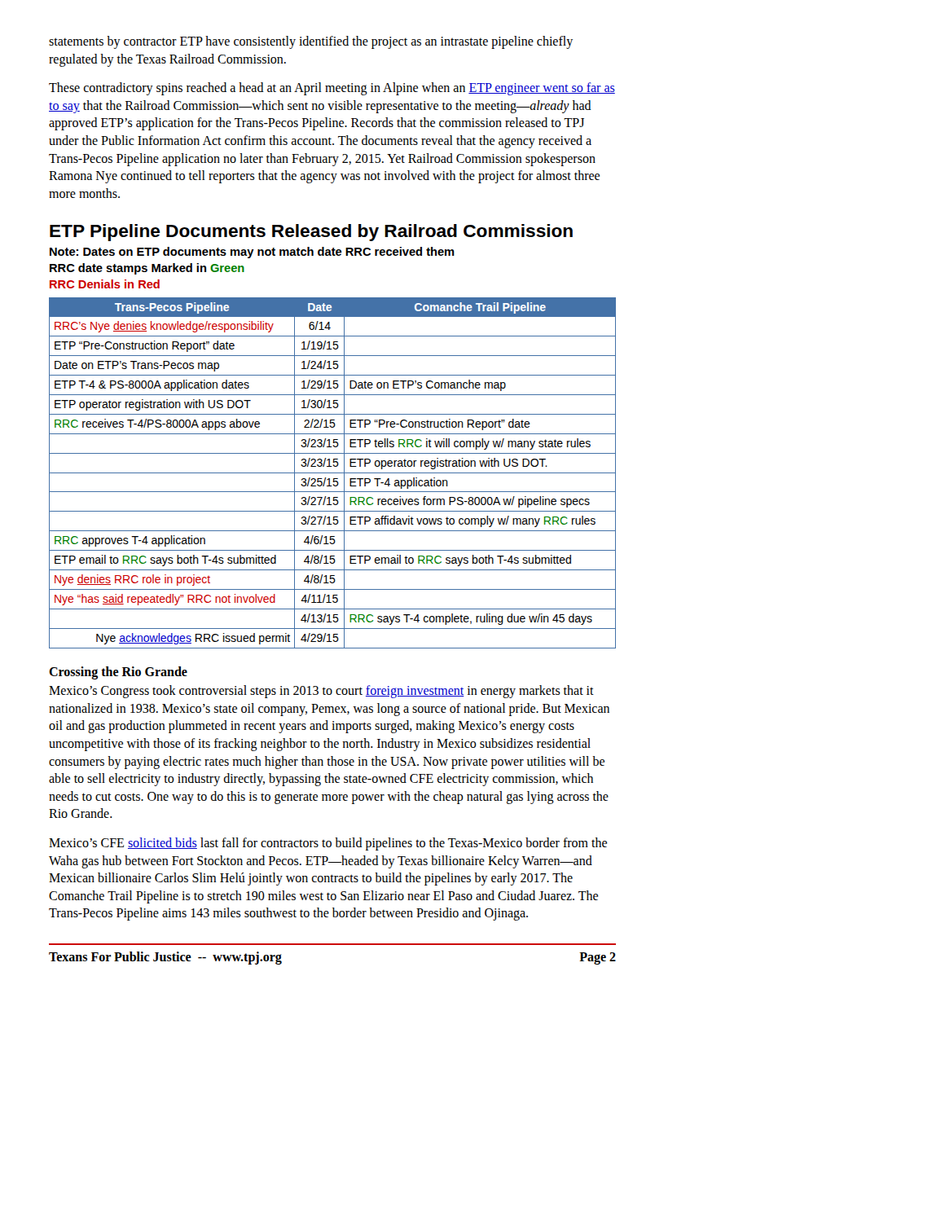statements by contractor ETP have consistently identified the project as an intrastate pipeline chiefly regulated by the Texas Railroad Commission.
These contradictory spins reached a head at an April meeting in Alpine when an ETP engineer went so far as to say that the Railroad Commission—which sent no visible representative to the meeting—already had approved ETP’s application for the Trans-Pecos Pipeline. Records that the commission released to TPJ under the Public Information Act confirm this account. The documents reveal that the agency received a Trans-Pecos Pipeline application no later than February 2, 2015. Yet Railroad Commission spokesperson Ramona Nye continued to tell reporters that the agency was not involved with the project for almost three more months.
ETP Pipeline Documents Released by Railroad Commission
Note: Dates on ETP documents may not match date RRC received them
RRC date stamps Marked in Green
RRC Denials in Red
| Trans-Pecos Pipeline | Date | Comanche Trail Pipeline |
| --- | --- | --- |
| RRC’s Nye denies knowledge/responsibility | 6/14 | |
| ETP “Pre-Construction Report” date | 1/19/15 | |
| Date on ETP’s Trans-Pecos map | 1/24/15 | |
| ETP T-4 & PS-8000A application dates | 1/29/15 | Date on ETP’s Comanche map |
| ETP operator registration with US DOT | 1/30/15 | |
| RRC receives T-4/PS-8000A apps above | 2/2/15 | ETP “Pre-Construction Report” date |
| | 3/23/15 | ETP tells RRC it will comply w/ many state rules |
| | 3/23/15 | ETP operator registration with US DOT. |
| | 3/25/15 | ETP T-4 application |
| | 3/27/15 | RRC receives form PS-8000A w/ pipeline specs |
| | 3/27/15 | ETP affidavit vows to comply w/ many RRC rules |
| RRC approves T-4 application | 4/6/15 | |
| ETP email to RRC says both T-4s submitted | 4/8/15 | ETP email to RRC says both T-4s submitted |
| Nye denies RRC role in project | 4/8/15 | |
| Nye “has said repeatedly” RRC not involved | 4/11/15 | |
| | 4/13/15 | RRC says T-4 complete, ruling due w/in 45 days |
| Nye acknowledges RRC issued permit | 4/29/15 | |
Crossing the Rio Grande
Mexico’s Congress took controversial steps in 2013 to court foreign investment in energy markets that it nationalized in 1938. Mexico’s state oil company, Pemex, was long a source of national pride. But Mexican oil and gas production plummeted in recent years and imports surged, making Mexico’s energy costs uncompetitive with those of its fracking neighbor to the north. Industry in Mexico subsidizes residential consumers by paying electric rates much higher than those in the USA. Now private power utilities will be able to sell electricity to industry directly, bypassing the state-owned CFE electricity commission, which needs to cut costs. One way to do this is to generate more power with the cheap natural gas lying across the Rio Grande.
Mexico’s CFE solicited bids last fall for contractors to build pipelines to the Texas-Mexico border from the Waha gas hub between Fort Stockton and Pecos. ETP—headed by Texas billionaire Kelcy Warren—and Mexican billionaire Carlos Slim Helú jointly won contracts to build the pipelines by early 2017. The Comanche Trail Pipeline is to stretch 190 miles west to San Elizario near El Paso and Ciudad Juarez. The Trans-Pecos Pipeline aims 143 miles southwest to the border between Presidio and Ojinaga.
Texans For Public Justice -- www.tpj.org Page 2